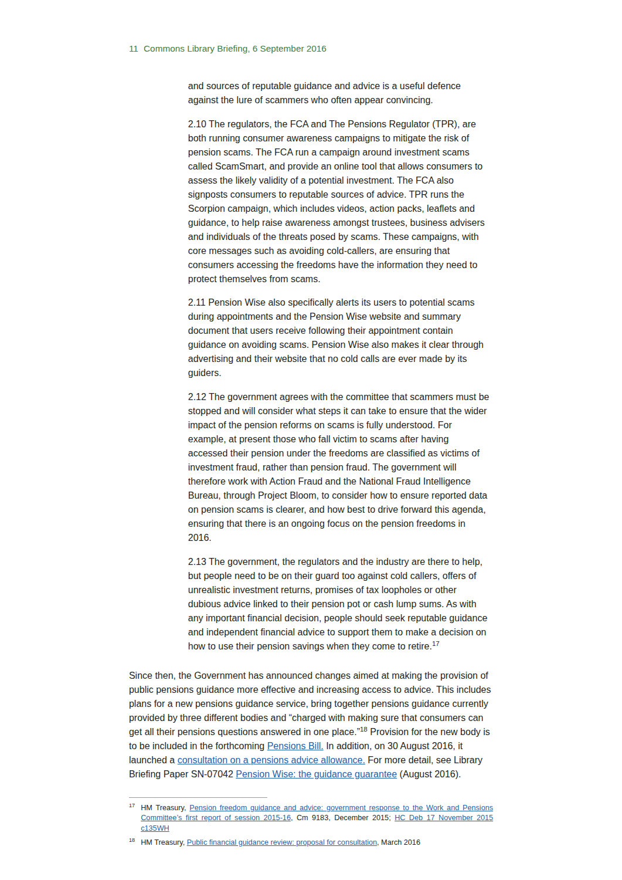11 Commons Library Briefing, 6 September 2016
and sources of reputable guidance and advice is a useful defence against the lure of scammers who often appear convincing.
2.10 The regulators, the FCA and The Pensions Regulator (TPR), are both running consumer awareness campaigns to mitigate the risk of pension scams. The FCA run a campaign around investment scams called ScamSmart, and provide an online tool that allows consumers to assess the likely validity of a potential investment. The FCA also signposts consumers to reputable sources of advice. TPR runs the Scorpion campaign, which includes videos, action packs, leaflets and guidance, to help raise awareness amongst trustees, business advisers and individuals of the threats posed by scams. These campaigns, with core messages such as avoiding cold-callers, are ensuring that consumers accessing the freedoms have the information they need to protect themselves from scams.
2.11 Pension Wise also specifically alerts its users to potential scams during appointments and the Pension Wise website and summary document that users receive following their appointment contain guidance on avoiding scams. Pension Wise also makes it clear through advertising and their website that no cold calls are ever made by its guiders.
2.12 The government agrees with the committee that scammers must be stopped and will consider what steps it can take to ensure that the wider impact of the pension reforms on scams is fully understood. For example, at present those who fall victim to scams after having accessed their pension under the freedoms are classified as victims of investment fraud, rather than pension fraud. The government will therefore work with Action Fraud and the National Fraud Intelligence Bureau, through Project Bloom, to consider how to ensure reported data on pension scams is clearer, and how best to drive forward this agenda, ensuring that there is an ongoing focus on the pension freedoms in 2016.
2.13 The government, the regulators and the industry are there to help, but people need to be on their guard too against cold callers, offers of unrealistic investment returns, promises of tax loopholes or other dubious advice linked to their pension pot or cash lump sums. As with any important financial decision, people should seek reputable guidance and independent financial advice to support them to make a decision on how to use their pension savings when they come to retire.17
Since then, the Government has announced changes aimed at making the provision of public pensions guidance more effective and increasing access to advice. This includes plans for a new pensions guidance service, bring together pensions guidance currently provided by three different bodies and “charged with making sure that consumers can get all their pensions questions answered in one place.”18 Provision for the new body is to be included in the forthcoming Pensions Bill. In addition, on 30 August 2016, it launched a consultation on a pensions advice allowance. For more detail, see Library Briefing Paper SN-07042 Pension Wise: the guidance guarantee (August 2016).
17
HM Treasury, Pension freedom guidance and advice: government response to the Work and Pensions Committee’s first report of session 2015-16, Cm 9183, December 2015; HC Deb 17 November 2015 c135WH
18
HM Treasury, Public financial guidance review: proposal for consultation, March 2016